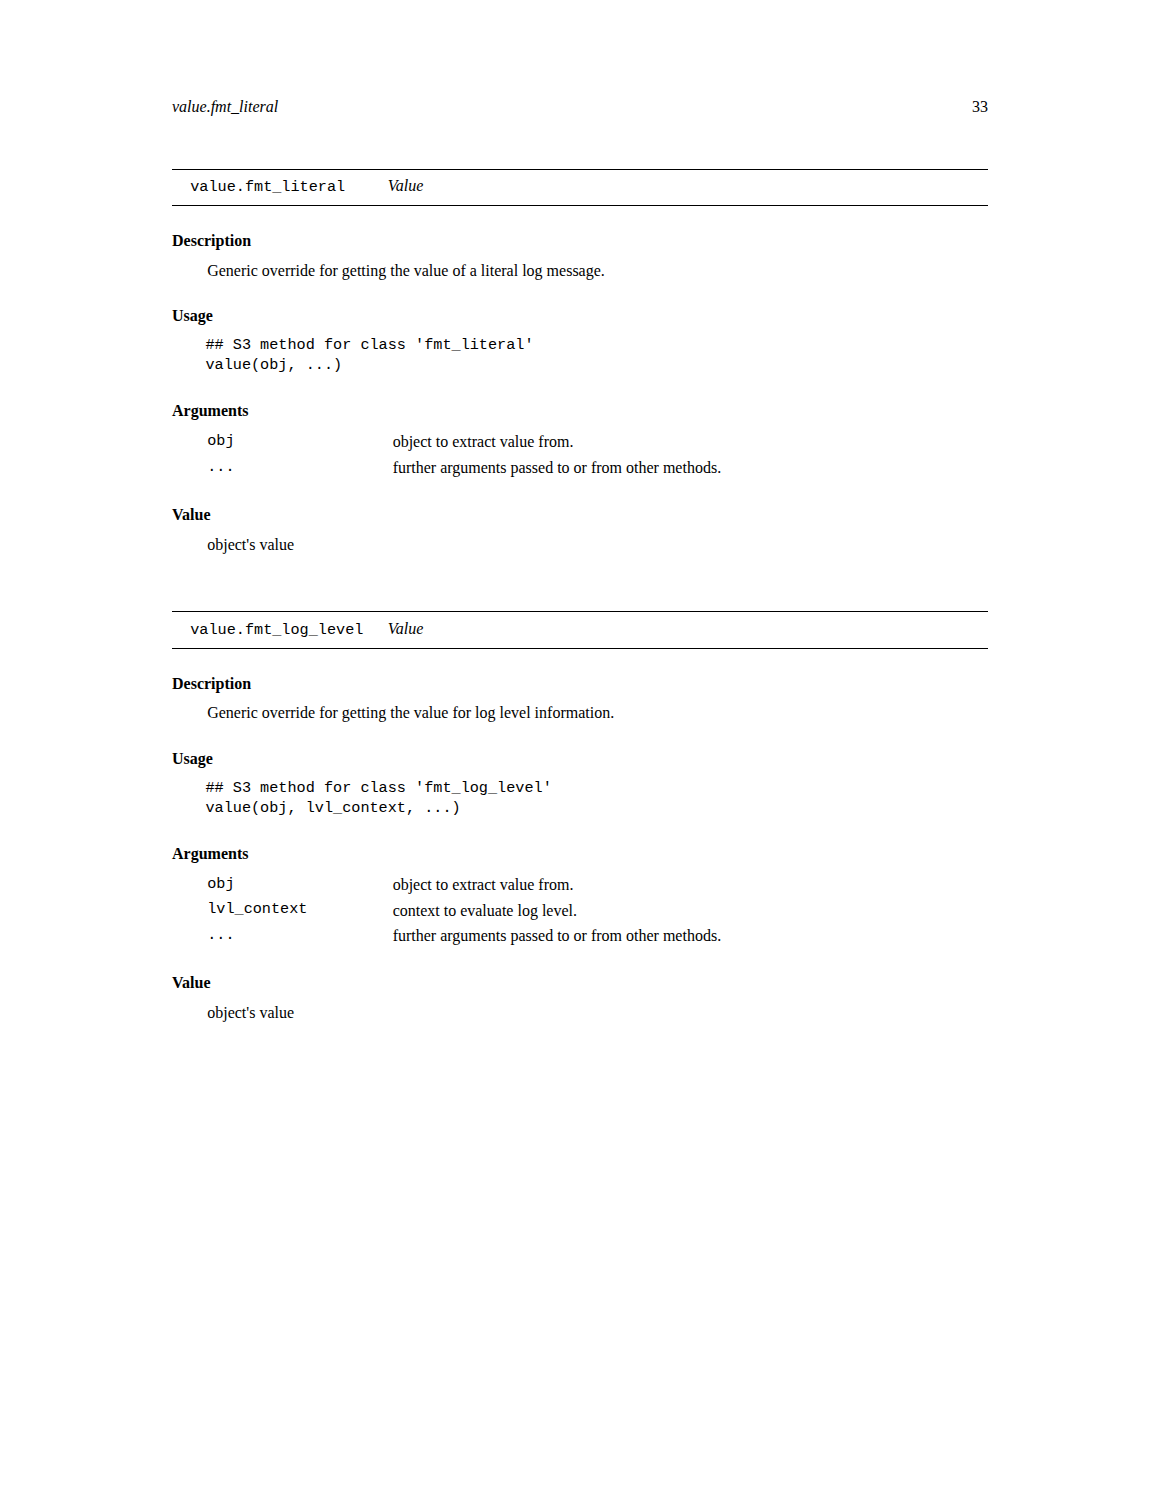value.fmt_literal 33
value.fmt_literal Value
Description
Generic override for getting the value of a literal log message.
Usage
## S3 method for class 'fmt_literal'
value(obj, ...)
Arguments
| obj | object to extract value from. |
| ... | further arguments passed to or from other methods. |
Value
object's value
value.fmt_log_level Value
Description
Generic override for getting the value for log level information.
Usage
## S3 method for class 'fmt_log_level'
value(obj, lvl_context, ...)
Arguments
| obj | object to extract value from. |
| lvl_context | context to evaluate log level. |
| ... | further arguments passed to or from other methods. |
Value
object's value